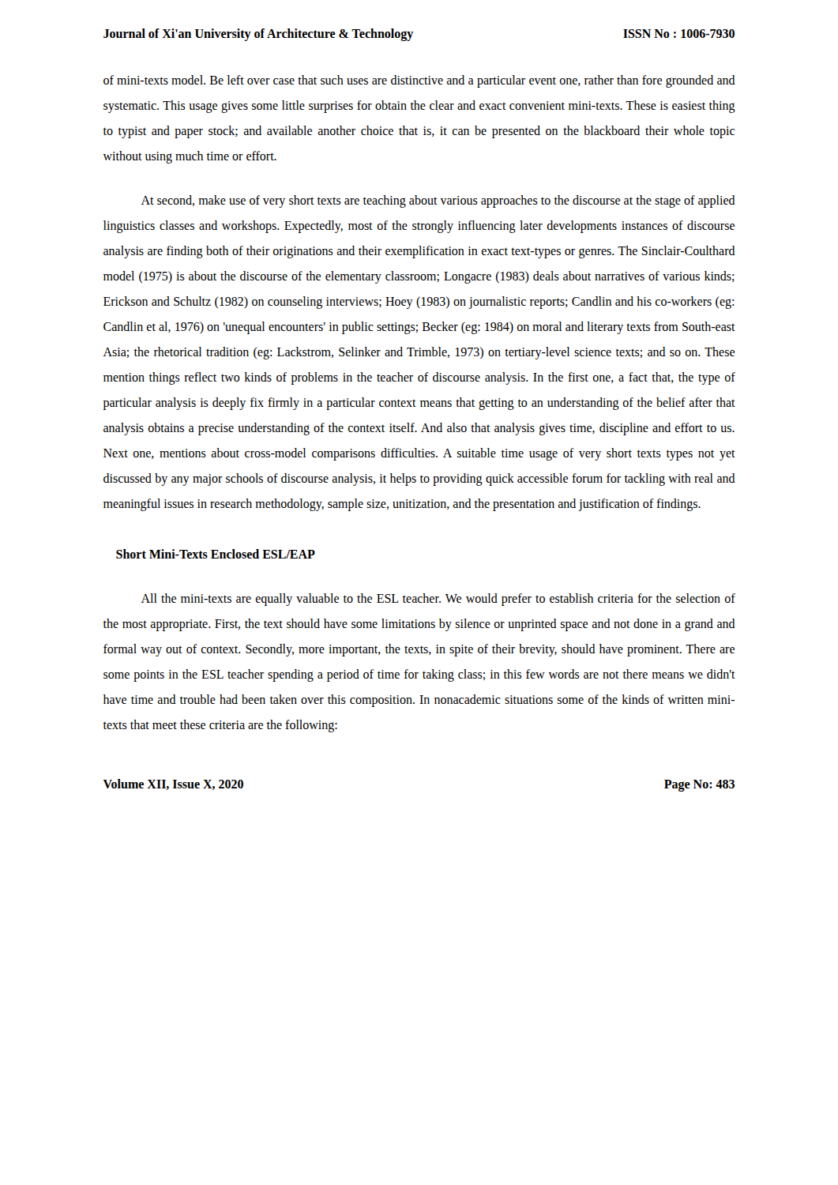Journal of Xi'an University of Architecture & Technology
ISSN No : 1006-7930
of mini-texts model. Be left over case that such uses are distinctive and a particular event one, rather than fore grounded and systematic. This usage gives some little surprises for obtain the clear and exact convenient mini-texts. These is easiest thing to typist and paper stock; and available another choice that is, it can be presented on the blackboard their whole topic without using much time or effort.
At second, make use of very short texts are teaching about various approaches to the discourse at the stage of applied linguistics classes and workshops. Expectedly, most of the strongly influencing later developments instances of discourse analysis are finding both of their originations and their exemplification in exact text-types or genres. The Sinclair-Coulthard model (1975) is about the discourse of the elementary classroom; Longacre (1983) deals about narratives of various kinds; Erickson and Schultz (1982) on counseling interviews; Hoey (1983) on journalistic reports; Candlin and his co-workers (eg: Candlin et al, 1976) on 'unequal encounters' in public settings; Becker (eg: 1984) on moral and literary texts from South-east Asia; the rhetorical tradition (eg: Lackstrom, Selinker and Trimble, 1973) on tertiary-level science texts; and so on. These mention things reflect two kinds of problems in the teacher of discourse analysis. In the first one, a fact that, the type of particular analysis is deeply fix firmly in a particular context means that getting to an understanding of the belief after that analysis obtains a precise understanding of the context itself. And also that analysis gives time, discipline and effort to us. Next one, mentions about cross-model comparisons difficulties. A suitable time usage of very short texts types not yet discussed by any major schools of discourse analysis, it helps to providing quick accessible forum for tackling with real and meaningful issues in research methodology, sample size, unitization, and the presentation and justification of findings.
Short Mini-Texts Enclosed ESL/EAP
All the mini-texts are equally valuable to the ESL teacher. We would prefer to establish criteria for the selection of the most appropriate. First, the text should have some limitations by silence or unprinted space and not done in a grand and formal way out of context. Secondly, more important, the texts, in spite of their brevity, should have prominent. There are some points in the ESL teacher spending a period of time for taking class; in this few words are not there means we didn't have time and trouble had been taken over this composition. In nonacademic situations some of the kinds of written mini-texts that meet these criteria are the following:
Volume XII, Issue X, 2020
Page No: 483